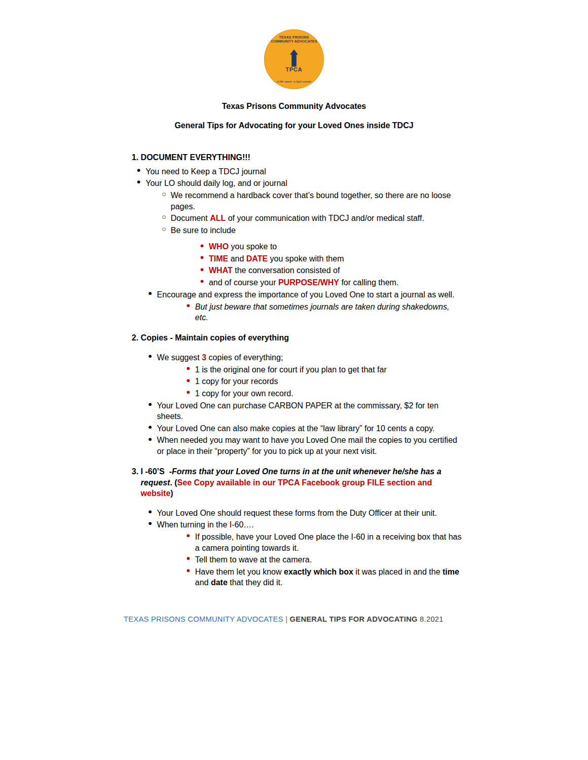Texas Prisons
Community Advocates
TPCA
A life saver, a light center
Texas Prisons Community Advocates
General Tips for Advocating for your Loved Ones inside TDCJ
DOCUMENT EVERYTHING!!!
You need to Keep a TDCJ journal
Your LO should daily log, and or journal
We recommend a hardback cover that’s bound together, so there are no loose pages.
Document ALL of your communication with TDCJ and/or medical staff.
Be sure to include
WHO you spoke to
TIME and DATE you spoke with them
WHAT the conversation consisted of
and of course your PURPOSE/WHY for calling them.
Encourage and express the importance of you Loved One to start a journal as well.
But just beware that sometimes journals are taken during shakedowns, etc.
Copies - Maintain copies of everything
We suggest 3 copies of everything;
1 is the original one for court if you plan to get that far
1 copy for your records
1 copy for your own record.
Your Loved One can purchase CARBON PAPER at the commissary, $2 for ten sheets.
Your Loved One can also make copies at the “law library” for 10 cents a copy.
When needed you may want to have you Loved One mail the copies to you certified or place in their “property” for you to pick up at your next visit.
I -60’S -Forms that your Loved One turns in at the unit whenever he/she has a request. (See Copy available in our TPCA Facebook group FILE section and website)
Your Loved One should request these forms from the Duty Officer at their unit.
When turning in the I-60….
If possible, have your Loved One place the I-60 in a receiving box that has a camera pointing towards it.
Tell them to wave at the camera.
Have them let you know exactly which box it was placed in and the time and date that they did it.
TEXAS PRISONS COMMUNITY ADVOCATES | GENERAL TIPS FOR ADVOCATING 8.2021